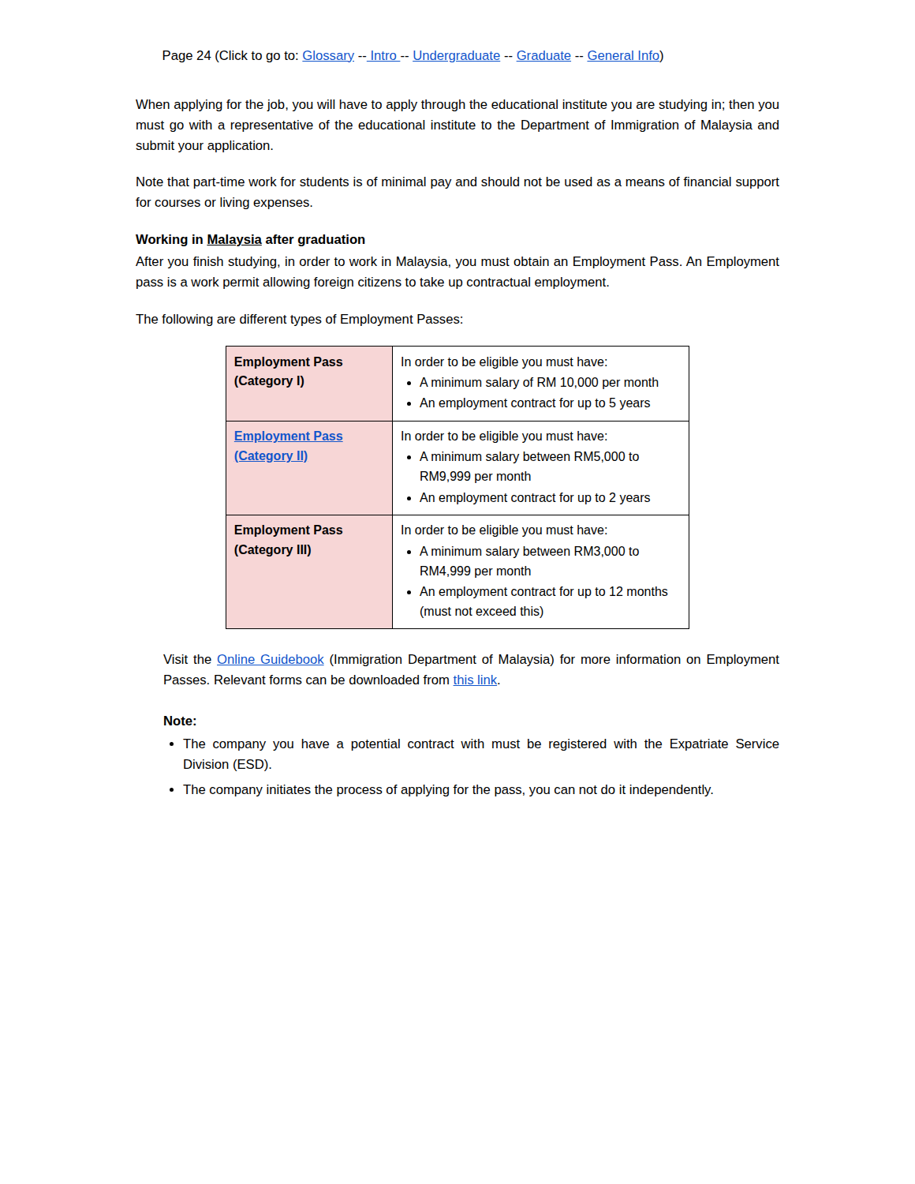Page 24 (Click to go to: Glossary -- Intro -- Undergraduate -- Graduate -- General Info)
When applying for the job, you will have to apply through the educational institute you are studying in; then you must go with a representative of the educational institute to the Department of Immigration of Malaysia and submit your application.
Note that part-time work for students is of minimal pay and should not be used as a means of financial support for courses or living expenses.
Working in Malaysia after graduation
After you finish studying, in order to work in Malaysia, you must obtain an Employment Pass. An Employment pass is a work permit allowing foreign citizens to take up contractual employment.
The following are different types of Employment Passes:
| Employment Pass (Category I) | In order to be eligible you must have: A minimum salary of RM 10,000 per month An employment contract for up to 5 years |
| Employment Pass (Category II) | In order to be eligible you must have: A minimum salary between RM5,000 to RM9,999 per month An employment contract for up to 2 years |
| Employment Pass (Category III) | In order to be eligible you must have: A minimum salary between RM3,000 to RM4,999 per month An employment contract for up to 12 months (must not exceed this) |
Visit the Online Guidebook (Immigration Department of Malaysia) for more information on Employment Passes. Relevant forms can be downloaded from this link.
Note:
The company you have a potential contract with must be registered with the Expatriate Service Division (ESD).
The company initiates the process of applying for the pass, you can not do it independently.